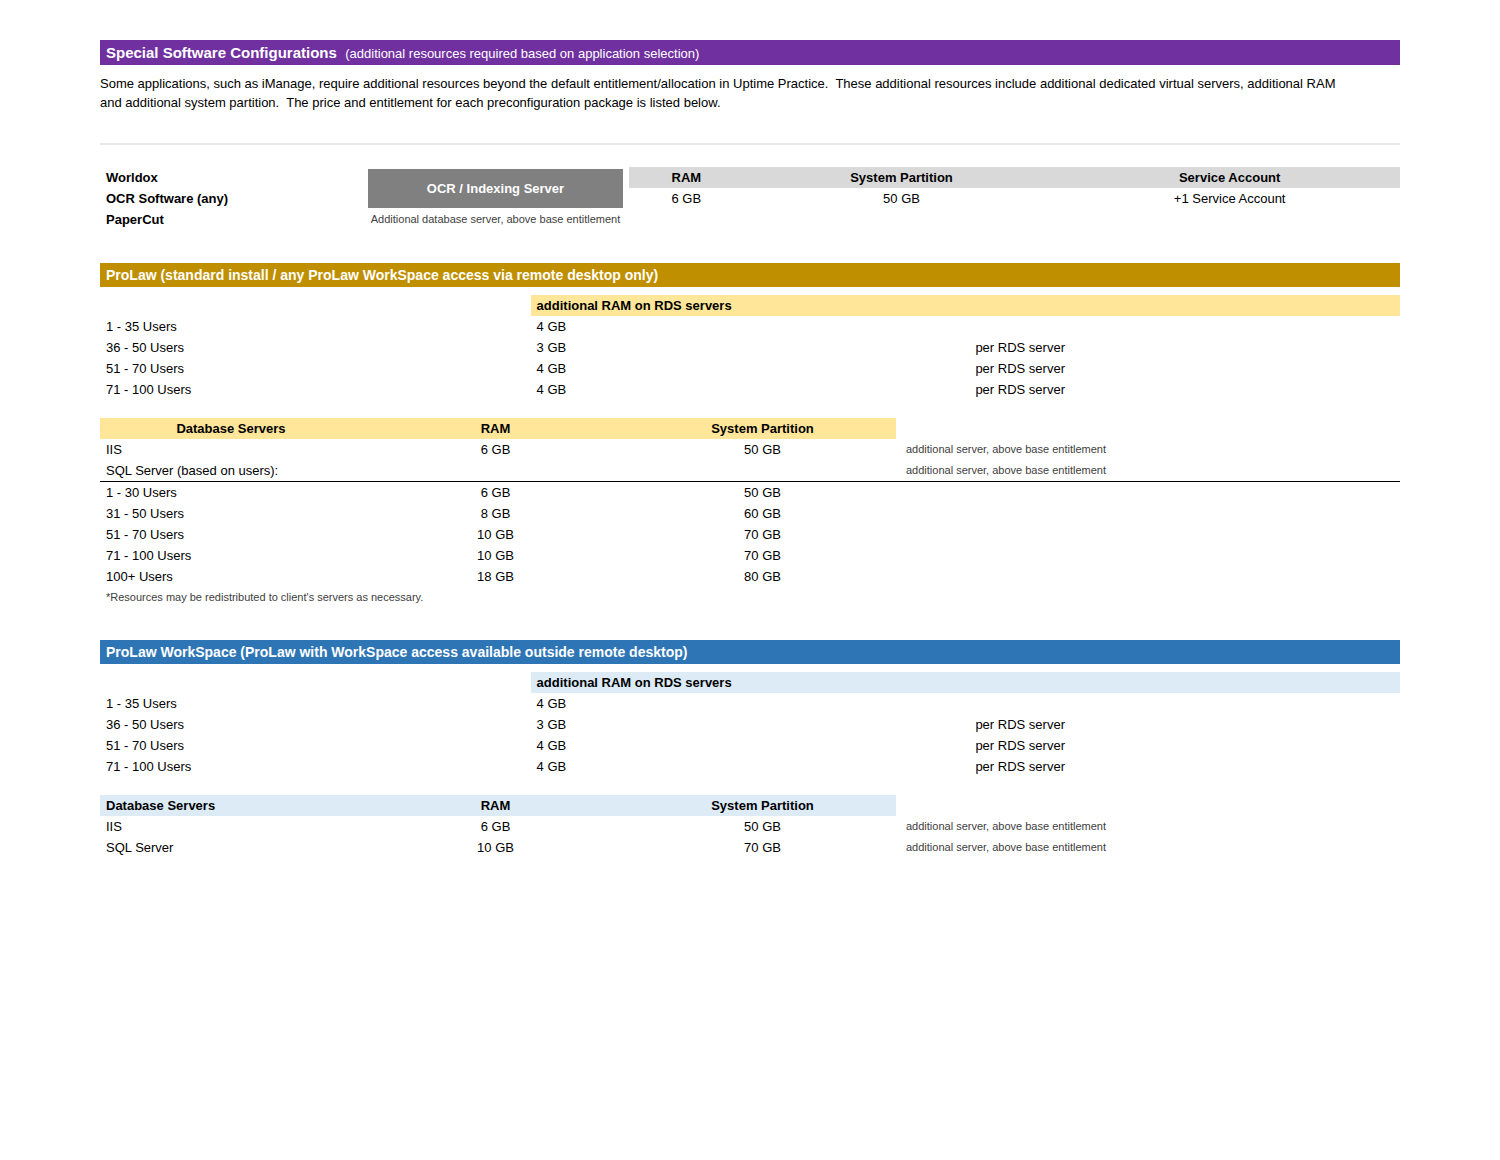Special Software Configurations (additional resources required based on application selection)
Some applications, such as iManage, require additional resources beyond the default entitlement/allocation in Uptime Practice. These additional resources include additional dedicated virtual servers, additional RAM and additional system partition. The price and entitlement for each preconfiguration package is listed below.
| Worldox | OCR / Indexing Server | RAM | System Partition | Service Account |
| OCR Software (any) | 6 GB | 50 GB | +1 Service Account |
| PaperCut | Additional database server, above base entitlement | | | |
ProLaw (standard install / any ProLaw WorkSpace access via remote desktop only)
| | additional RAM on RDS servers |
| 1 - 35 Users | 4 GB | |
| 36 - 50 Users | 3 GB | per RDS server |
| 51 - 70 Users | 4 GB | per RDS server |
| 71 - 100 Users | 4 GB | per RDS server |
| Database Servers | RAM | System Partition | |
| IIS | 6 GB | 50 GB | additional server, above base entitlement |
| SQL Server (based on users): | | | additional server, above base entitlement |
| 1 - 30 Users | 6 GB | 50 GB | |
| 31 - 50 Users | 8 GB | 60 GB | |
| 51 - 70 Users | 10 GB | 70 GB | |
| 71 - 100 Users | 10 GB | 70 GB | |
| 100+ Users | 18 GB | 80 GB | |
| *Resources may be redistributed to client's servers as necessary. |
ProLaw WorkSpace (ProLaw with WorkSpace access available outside remote desktop)
| | additional RAM on RDS servers |
| 1 - 35 Users | 4 GB | |
| 36 - 50 Users | 3 GB | per RDS server |
| 51 - 70 Users | 4 GB | per RDS server |
| 71 - 100 Users | 4 GB | per RDS server |
| Database Servers | RAM | System Partition | |
| IIS | 6 GB | 50 GB | additional server, above base entitlement |
| SQL Server | 10 GB | 70 GB | additional server, above base entitlement |